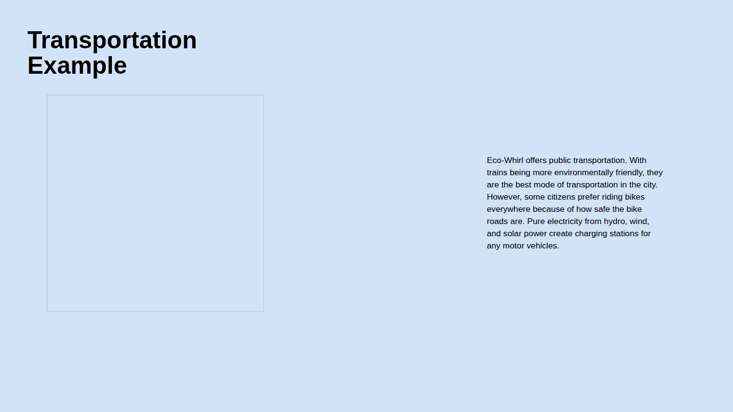Transportation Example
Eco-Whirl offers public transportation. With trains being more environmentally friendly, they are the best mode of transportation in the city. However, some citizens prefer riding bikes everywhere because of how safe the bike roads are. Pure electricity from hydro, wind, and solar power create charging stations for any motor vehicles.